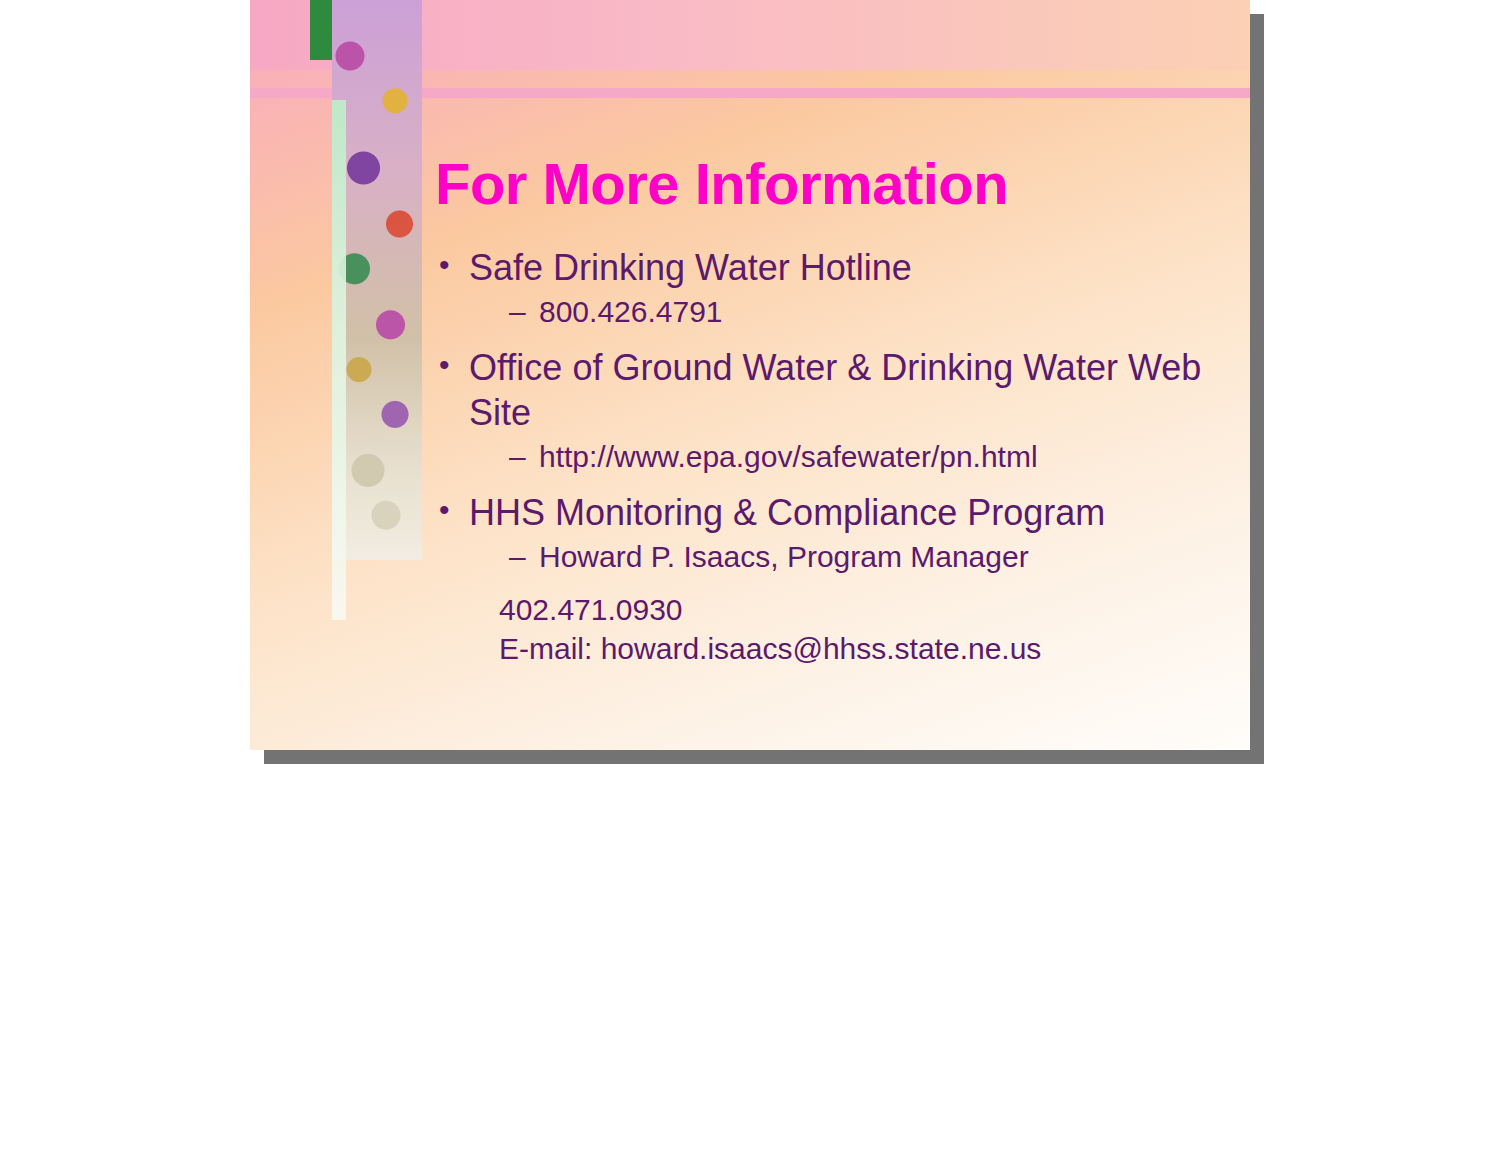For More Information
Safe Drinking Water Hotline
800.426.4791
Office of Ground Water & Drinking Water Web Site
http://www.epa.gov/safewater/pn.html
HHS Monitoring & Compliance Program
Howard P. Isaacs, Program Manager
402.471.0930
E-mail: howard.isaacs@hhss.state.ne.us